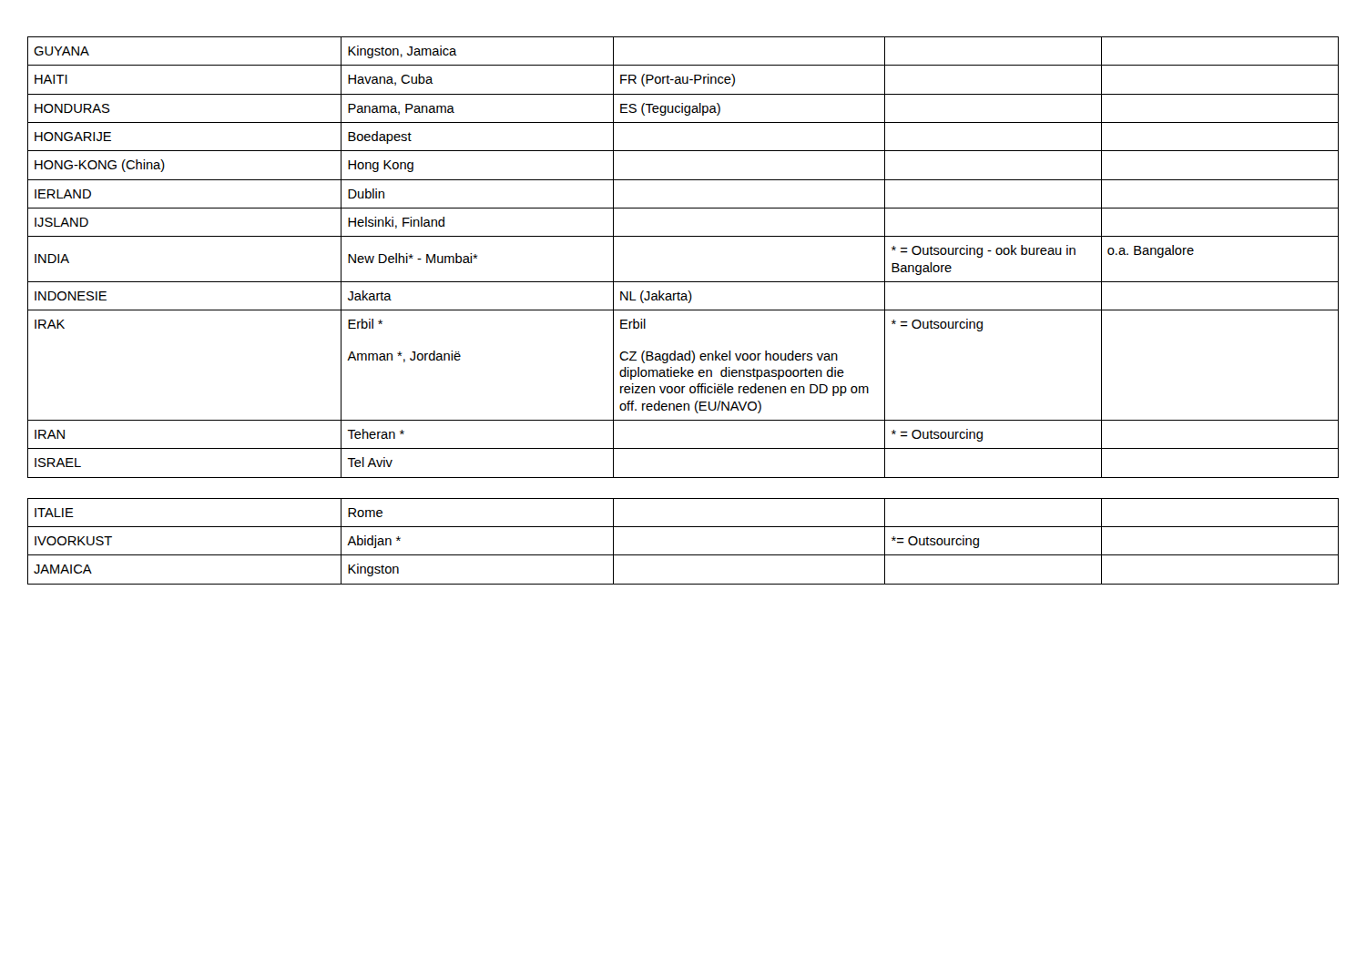| GUYANA | Kingston, Jamaica | | | |
| HAITI | Havana, Cuba | FR (Port-au-Prince) | | |
| HONDURAS | Panama, Panama | ES (Tegucigalpa) | | |
| HONGARIJE | Boedapest | | | |
| HONG-KONG (China) | Hong Kong | | | |
| IERLAND | Dublin | | | |
| IJSLAND | Helsinki, Finland | | | |
| INDIA | New Delhi* - Mumbai* | | * = Outsourcing - ook bureau in Bangalore | o.a. Bangalore |
| INDONESIE | Jakarta | NL (Jakarta) | | |
| IRAK | Erbil * Amman *, Jordanië | Erbil CZ (Bagdad) enkel voor houders van diplomatieke en dienstpaspoorten die reizen voor officiële redenen en DD pp om off. redenen (EU/NAVO) | * = Outsourcing | |
| IRAN | Teheran * | | * = Outsourcing | |
| ISRAEL | Tel Aviv | | | |
| ITALIE | Rome | | | |
| IVOORKUST | Abidjan * | | *= Outsourcing | |
| JAMAICA | Kingston | | | |